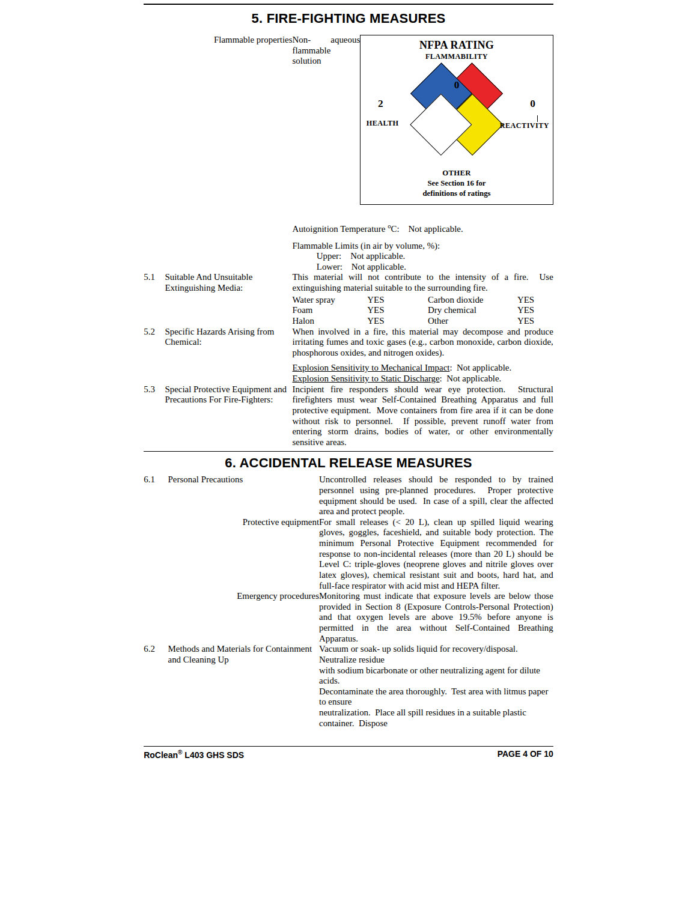5. FIRE-FIGHTING MEASURES
| | Flammable properties | / Non-flammable aqueous solution / NFPA RATING FLAMMABILITY 0 2 0 HEALTH REACTIV I TY OTHER See Section 16 for definitions of ratings / |
| | | Autoignition Temperature o C: Not applicable. Flammable Limits (in air by volume, %): Upper: Not applicable. Lower: Not applicable. |
| 5.1 | Suitable And Unsuitable Extinguishing Media: | This material will not contribute to the intensity of a fire. Use extinguishing material suitable to the surrounding fire. / Water spray / YES / Carbon dioxide / YES / / Foam / YES / Dry chemical / YES / / Halon / YES / Other / YES / |
| 5.2 | Specific Hazards Arising from Chemical: | When involved in a fire, this material may decompose and produce irritating fumes and toxic gases (e.g., carbon monoxide, carbon dioxide, phosphorous oxides, and nitrogen oxides). Explosion Sensitivity to Mechanical Impact : Not applicable. Explosion Sensitivity to Static Discharge : Not applicable. |
| 5.3 | Special Protective Equipment and Precautions For Fire-Fighters: | Incipient fire responders should wear eye protection. Structural firefighters must wear Self-Contained Breathing Apparatus and full protective equipment. Move containers from fire area if it can be done without risk to personnel. If possible, prevent runoff water from entering storm drains, bodies of water, or other environmentally sensitive areas. |
6. ACCIDENTAL RELEASE MEASURES
| 6.1 | Personal Precautions | Uncontrolled releases should be responded to by trained personnel using pre-planned procedures. Proper protective equipment should be used. In case of a spill, clear the affected area and protect people. |
| | Protective equipment | For small releases (< 20 L), clean up spilled liquid wearing gloves, goggles, faceshield, and suitable body protection. The minimum Personal Protective Equipment recommended for response to non-incidental releases (more than 20 L) should be Level C: triple-gloves (neoprene gloves and nitrile gloves over latex gloves), chemical resistant suit and boots, hard hat, and full-face respirator with acid mist and HEPA filter. |
| | Emergency procedures | Monitoring must indicate that exposure levels are below those provided in Section 8 (Exposure Controls-Personal Protection) and that oxygen levels are above 19.5% before anyone is permitted in the area without Self-Contained Breathing Apparatus. |
| 6.2 | Methods and Materials for Containment and Cleaning Up | Vacuum or soak- up solids liquid for recovery/disposal. Neutralize residue with sodium bicarbonate or other neutralizing agent for dilute acids. Decontaminate the area thoroughly. Test area with litmus paper to ensure neutralization. Place all spill residues in a suitable plastic container. Dispose |
RoClean® L403 GHS SDS
PAGE 4 OF 10